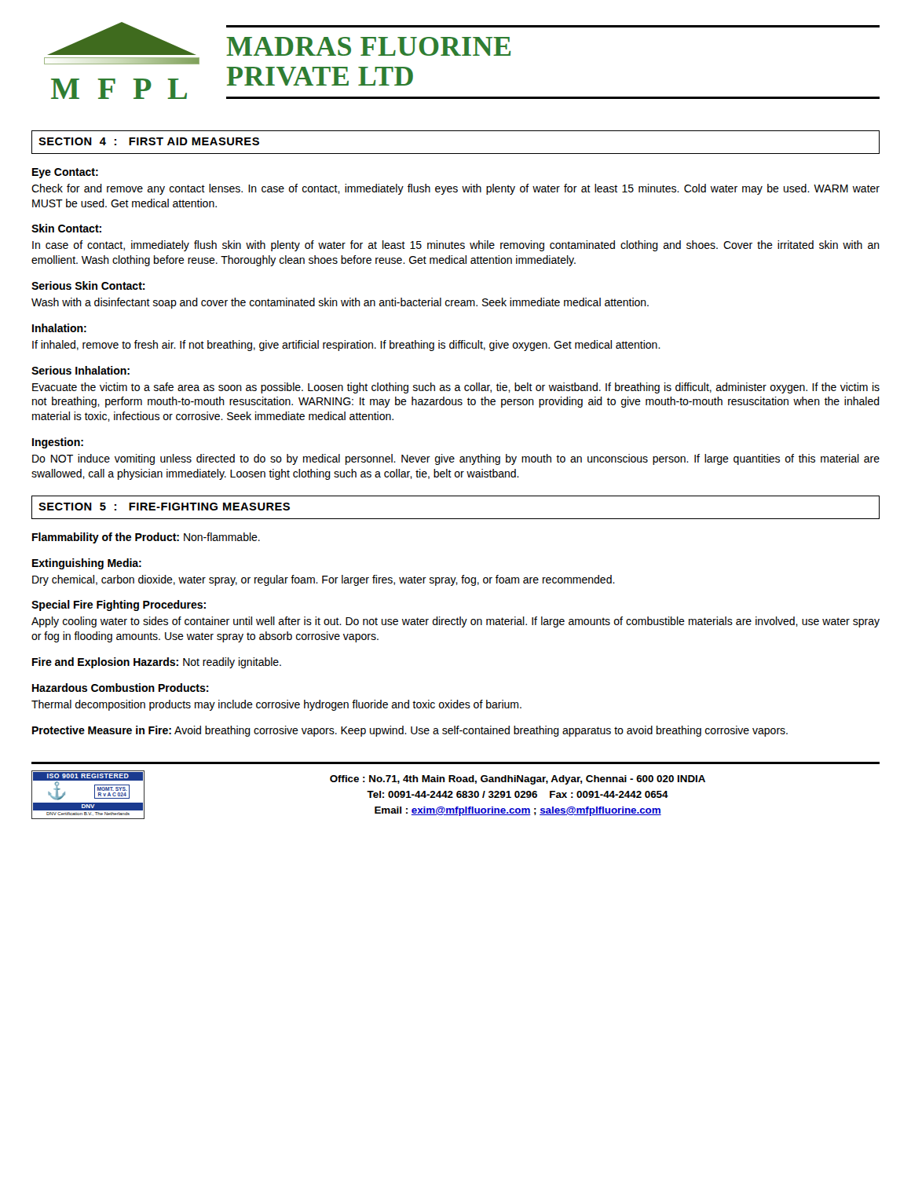M F P L
MADRAS FLUORINE
PRIVATE LTD
SECTION 4 : FIRST AID MEASURES
Eye Contact:
Check for and remove any contact lenses. In case of contact, immediately flush eyes with plenty of water for at least 15 minutes. Cold water may be used. WARM water MUST be used. Get medical attention.
Skin Contact:
In case of contact, immediately flush skin with plenty of water for at least 15 minutes while removing contaminated clothing and shoes. Cover the irritated skin with an emollient. Wash clothing before reuse. Thoroughly clean shoes before reuse. Get medical attention immediately.
Serious Skin Contact:
Wash with a disinfectant soap and cover the contaminated skin with an anti-bacterial cream. Seek immediate medical attention.
Inhalation:
If inhaled, remove to fresh air. If not breathing, give artificial respiration. If breathing is difficult, give oxygen. Get medical attention.
Serious Inhalation:
Evacuate the victim to a safe area as soon as possible. Loosen tight clothing such as a collar, tie, belt or waistband. If breathing is difficult, administer oxygen. If the victim is not breathing, perform mouth-to-mouth resuscitation. WARNING: It may be hazardous to the person providing aid to give mouth-to-mouth resuscitation when the inhaled material is toxic, infectious or corrosive. Seek immediate medical attention.
Ingestion:
Do NOT induce vomiting unless directed to do so by medical personnel. Never give anything by mouth to an unconscious person. If large quantities of this material are swallowed, call a physician immediately. Loosen tight clothing such as a collar, tie, belt or waistband.
SECTION 5 : FIRE-FIGHTING MEASURES
Flammability of the Product: Non-flammable.
Extinguishing Media:
Dry chemical, carbon dioxide, water spray, or regular foam. For larger fires, water spray, fog, or foam are recommended.
Special Fire Fighting Procedures:
Apply cooling water to sides of container until well after is it out. Do not use water directly on material. If large amounts of combustible materials are involved, use water spray or fog in flooding amounts. Use water spray to absorb corrosive vapors.
Fire and Explosion Hazards: Not readily ignitable.
Hazardous Combustion Products:
Thermal decomposition products may include corrosive hydrogen fluoride and toxic oxides of barium.
Protective Measure in Fire: Avoid breathing corrosive vapors. Keep upwind. Use a self-contained breathing apparatus to avoid breathing corrosive vapors.
ISO 9001 REGISTERED
⚓ MGMT. SYS.
R v A C 024
DNV
DNV Certification B.V., The Netherlands
Office : No.71, 4th Main Road, GandhiNagar, Adyar, Chennai - 600 020 INDIA
Tel: 0091-44-2442 6830 / 3291 0296 Fax : 0091-44-2442 0654
Email : exim@mfplfluorine.com ; sales@mfplfluorine.com